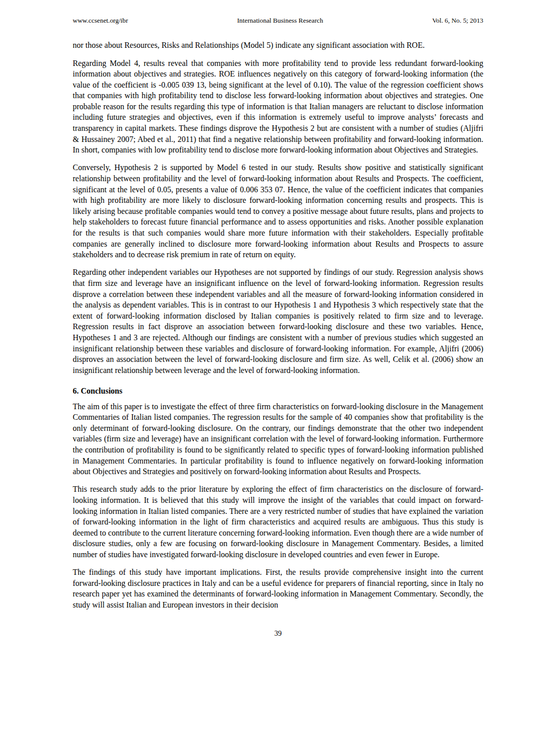www.ccsenet.org/ibr
International Business Research
Vol. 6, No. 5; 2013
nor those about Resources, Risks and Relationships (Model 5) indicate any significant association with ROE.
Regarding Model 4, results reveal that companies with more profitability tend to provide less redundant forward-looking information about objectives and strategies. ROE influences negatively on this category of forward-looking information (the value of the coefficient is -0.005 039 13, being significant at the level of 0.10). The value of the regression coefficient shows that companies with high profitability tend to disclose less forward-looking information about objectives and strategies. One probable reason for the results regarding this type of information is that Italian managers are reluctant to disclose information including future strategies and objectives, even if this information is extremely useful to improve analysts’ forecasts and transparency in capital markets. These findings disprove the Hypothesis 2 but are consistent with a number of studies (Aljifri & Hussainey 2007; Abed et al., 2011) that find a negative relationship between profitability and forward-looking information. In short, companies with low profitability tend to disclose more forward-looking information about Objectives and Strategies.
Conversely, Hypothesis 2 is supported by Model 6 tested in our study. Results show positive and statistically significant relationship between profitability and the level of forward-looking information about Results and Prospects. The coefficient, significant at the level of 0.05, presents a value of 0.006 353 07. Hence, the value of the coefficient indicates that companies with high profitability are more likely to disclosure forward-looking information concerning results and prospects. This is likely arising because profitable companies would tend to convey a positive message about future results, plans and projects to help stakeholders to forecast future financial performance and to assess opportunities and risks. Another possible explanation for the results is that such companies would share more future information with their stakeholders. Especially profitable companies are generally inclined to disclosure more forward-looking information about Results and Prospects to assure stakeholders and to decrease risk premium in rate of return on equity.
Regarding other independent variables our Hypotheses are not supported by findings of our study. Regression analysis shows that firm size and leverage have an insignificant influence on the level of forward-looking information. Regression results disprove a correlation between these independent variables and all the measure of forward-looking information considered in the analysis as dependent variables. This is in contrast to our Hypothesis 1 and Hypothesis 3 which respectively state that the extent of forward-looking information disclosed by Italian companies is positively related to firm size and to leverage. Regression results in fact disprove an association between forward-looking disclosure and these two variables. Hence, Hypotheses 1 and 3 are rejected. Although our findings are consistent with a number of previous studies which suggested an insignificant relationship between these variables and disclosure of forward-looking information. For example, Aljifri (2006) disproves an association between the level of forward-looking disclosure and firm size. As well, Celik et al. (2006) show an insignificant relationship between leverage and the level of forward-looking information.
6. Conclusions
The aim of this paper is to investigate the effect of three firm characteristics on forward-looking disclosure in the Management Commentaries of Italian listed companies. The regression results for the sample of 40 companies show that profitability is the only determinant of forward-looking disclosure. On the contrary, our findings demonstrate that the other two independent variables (firm size and leverage) have an insignificant correlation with the level of forward-looking information. Furthermore the contribution of profitability is found to be significantly related to specific types of forward-looking information published in Management Commentaries. In particular profitability is found to influence negatively on forward-looking information about Objectives and Strategies and positively on forward-looking information about Results and Prospects.
This research study adds to the prior literature by exploring the effect of firm characteristics on the disclosure of forward-looking information. It is believed that this study will improve the insight of the variables that could impact on forward-looking information in Italian listed companies. There are a very restricted number of studies that have explained the variation of forward-looking information in the light of firm characteristics and acquired results are ambiguous. Thus this study is deemed to contribute to the current literature concerning forward-looking information. Even though there are a wide number of disclosure studies, only a few are focusing on forward-looking disclosure in Management Commentary. Besides, a limited number of studies have investigated forward-looking disclosure in developed countries and even fewer in Europe.
The findings of this study have important implications. First, the results provide comprehensive insight into the current forward-looking disclosure practices in Italy and can be a useful evidence for preparers of financial reporting, since in Italy no research paper yet has examined the determinants of forward-looking information in Management Commentary. Secondly, the study will assist Italian and European investors in their decision
39